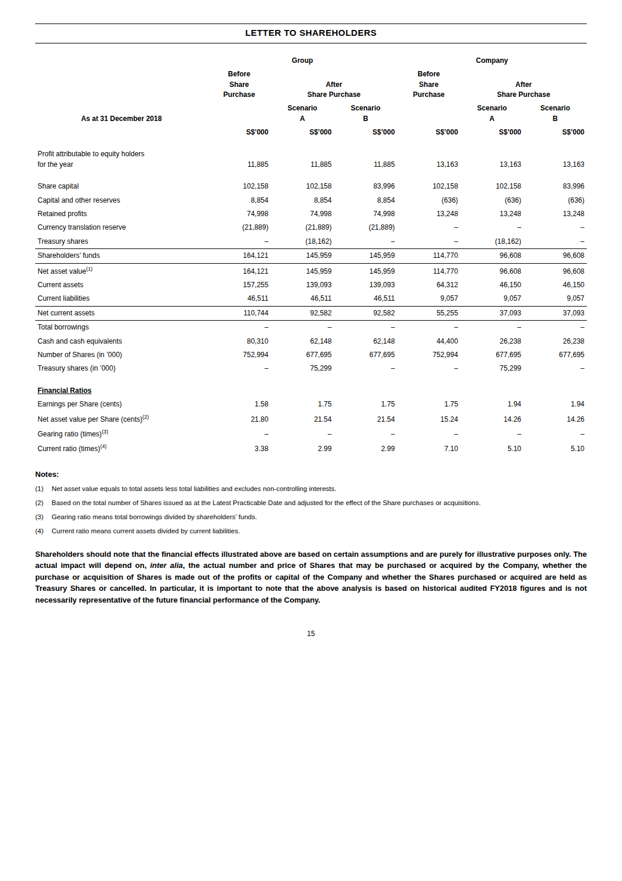LETTER TO SHAREHOLDERS
| | Group | Company |
| --- | --- | --- |
| | Before Share Purchase | After Share Purchase | Before Share Purchase | After Share Purchase |
| As at 31 December 2018 | | Scenario A | Scenario B | | Scenario A | Scenario B |
| | S$’000 | S$’000 | S$’000 | S$’000 | S$’000 | S$’000 |
| Profit attributable to equity holders for the year | 11,885 | 11,885 | 11,885 | 13,163 | 13,163 | 13,163 |
| Share capital | 102,158 | 102,158 | 83,996 | 102,158 | 102,158 | 83,996 |
| Capital and other reserves | 8,854 | 8,854 | 8,854 | (636) | (636) | (636) |
| Retained profits | 74,998 | 74,998 | 74,998 | 13,248 | 13,248 | 13,248 |
| Currency translation reserve | (21,889) | (21,889) | (21,889) | – | – | – |
| Treasury shares | – | (18,162) | – | – | (18,162) | – |
| Shareholders’ funds | 164,121 | 145,959 | 145,959 | 114,770 | 96,608 | 96,608 |
| Net asset value (1) | 164,121 | 145,959 | 145,959 | 114,770 | 96,608 | 96,608 |
| Current assets | 157,255 | 139,093 | 139,093 | 64,312 | 46,150 | 46,150 |
| Current liabilities | 46,511 | 46,511 | 46,511 | 9,057 | 9,057 | 9,057 |
| Net current assets | 110,744 | 92,582 | 92,582 | 55,255 | 37,093 | 37,093 |
| Total borrowings | – | – | – | – | – | – |
| Cash and cash equivalents | 80,310 | 62,148 | 62,148 | 44,400 | 26,238 | 26,238 |
| Number of Shares (in ’000) | 752,994 | 677,695 | 677,695 | 752,994 | 677,695 | 677,695 |
| Treasury shares (in ’000) | – | 75,299 | – | – | 75,299 | – |
| Financial Ratios | |
| Earnings per Share (cents) | 1.58 | 1.75 | 1.75 | 1.75 | 1.94 | 1.94 |
| Net asset value per Share (cents) (2) | 21.80 | 21.54 | 21.54 | 15.24 | 14.26 | 14.26 |
| Gearing ratio (times) (3) | – | – | – | – | – | – |
| Current ratio (times) (4) | 3.38 | 2.99 | 2.99 | 7.10 | 5.10 | 5.10 |
Notes:
(1) Net asset value equals to total assets less total liabilities and excludes non-controlling interests.
(2) Based on the total number of Shares issued as at the Latest Practicable Date and adjusted for the effect of the Share purchases or acquisitions.
(3) Gearing ratio means total borrowings divided by shareholders’ funds.
(4) Current ratio means current assets divided by current liabilities.
Shareholders should note that the financial effects illustrated above are based on certain assumptions and are purely for illustrative purposes only. The actual impact will depend on, inter alia, the actual number and price of Shares that may be purchased or acquired by the Company, whether the purchase or acquisition of Shares is made out of the profits or capital of the Company and whether the Shares purchased or acquired are held as Treasury Shares or cancelled. In particular, it is important to note that the above analysis is based on historical audited FY2018 figures and is not necessarily representative of the future financial performance of the Company.
15